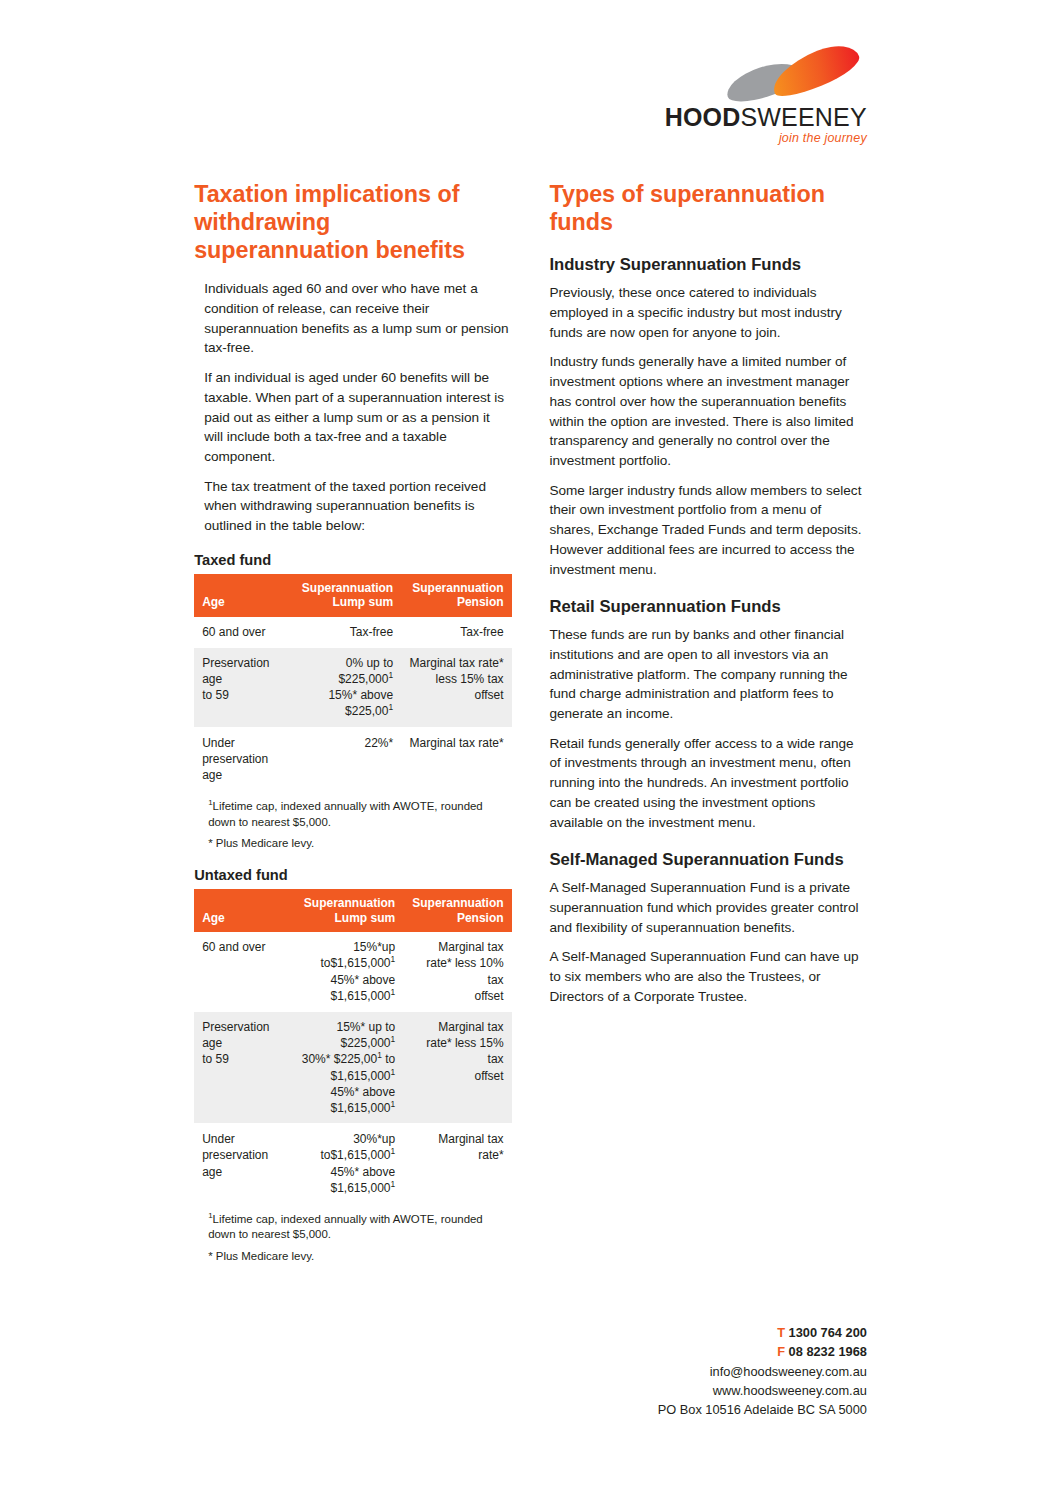HOODSWEENEY
join the journey
Taxation implications of withdrawing superannuation benefits
Individuals aged 60 and over who have met a condition of release, can receive their superannuation benefits as a lump sum or pension tax-free.
If an individual is aged under 60 benefits will be taxable. When part of a superannuation interest is paid out as either a lump sum or as a pension it will include both a tax-free and a taxable component.
The tax treatment of the taxed portion received when withdrawing superannuation benefits is outlined in the table below:
Taxed fund
| Age | Superannuation Lump sum | Superannuation Pension |
| --- | --- | --- |
| 60 and over | Tax-free | Tax-free |
| Preservation age to 59 | 0% up to $225,000 1 15%* above $225,00 1 | Marginal tax rate* less 15% tax offset |
| Under preservation age | 22%* | Marginal tax rate* |
1Lifetime cap, indexed annually with AWOTE, rounded down to nearest $5,000.
* Plus Medicare levy.
Untaxed fund
| Age | Superannuation Lump sum | Superannuation Pension |
| --- | --- | --- |
| 60 and over | 15%*up to$1,615,000 1 45%* above $1,615,000 1 | Marginal tax rate* less 10% tax offset |
| Preservation age to 59 | 15%* up to $225,000 1 30%* $225,00 1 to $1,615,000 1 45%* above $1,615,000 1 | Marginal tax rate* less 15% tax offset |
| Under preservation age | 30%*up to$1,615,000 1 45%* above $1,615,000 1 | Marginal tax rate* |
1Lifetime cap, indexed annually with AWOTE, rounded down to nearest $5,000.
* Plus Medicare levy.
Types of superannuation funds
Industry Superannuation Funds
Previously, these once catered to individuals employed in a specific industry but most industry funds are now open for anyone to join.
Industry funds generally have a limited number of investment options where an investment manager has control over how the superannuation benefits within the option are invested. There is also limited transparency and generally no control over the investment portfolio.
Some larger industry funds allow members to select their own investment portfolio from a menu of shares, Exchange Traded Funds and term deposits. However additional fees are incurred to access the investment menu.
Retail Superannuation Funds
These funds are run by banks and other financial institutions and are open to all investors via an administrative platform. The company running the fund charge administration and platform fees to generate an income.
Retail funds generally offer access to a wide range of investments through an investment menu, often running into the hundreds. An investment portfolio can be created using the investment options available on the investment menu.
Self-Managed Superannuation Funds
A Self-Managed Superannuation Fund is a private superannuation fund which provides greater control and flexibility of superannuation benefits.
A Self-Managed Superannuation Fund can have up to six members who are also the Trustees, or Directors of a Corporate Trustee.
T 1300 764 200
F 08 8232 1968
info@hoodsweeney.com.au
www.hoodsweeney.com.au
PO Box 10516 Adelaide BC SA 5000